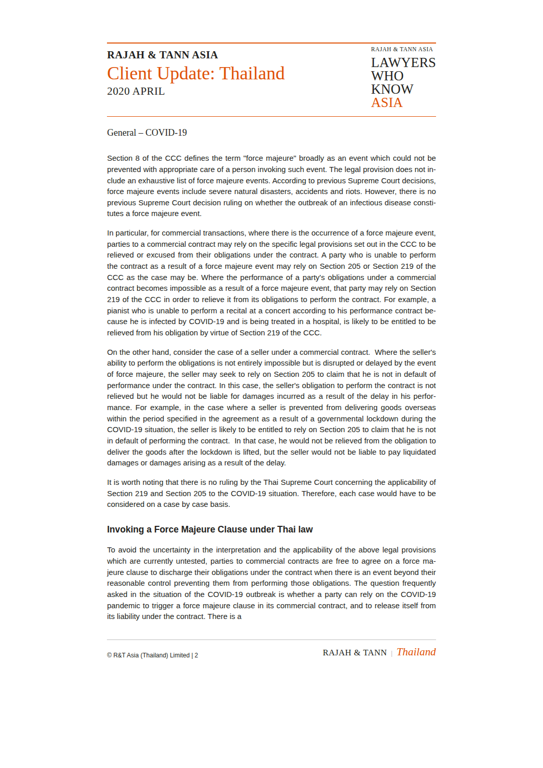RAJAH & TANN ASIA
Client Update: Thailand
2020 APRIL
RAJAH & TANN ASIA
LAWYERS
WHO
KNOW
ASIA
General – COVID-19
Section 8 of the CCC defines the term "force majeure" broadly as an event which could not be prevented with appropriate care of a person invoking such event. The legal provision does not include an exhaustive list of force majeure events. According to previous Supreme Court decisions, force majeure events include severe natural disasters, accidents and riots. However, there is no previous Supreme Court decision ruling on whether the outbreak of an infectious disease constitutes a force majeure event.
In particular, for commercial transactions, where there is the occurrence of a force majeure event, parties to a commercial contract may rely on the specific legal provisions set out in the CCC to be relieved or excused from their obligations under the contract. A party who is unable to perform the contract as a result of a force majeure event may rely on Section 205 or Section 219 of the CCC as the case may be. Where the performance of a party's obligations under a commercial contract becomes impossible as a result of a force majeure event, that party may rely on Section 219 of the CCC in order to relieve it from its obligations to perform the contract. For example, a pianist who is unable to perform a recital at a concert according to his performance contract because he is infected by COVID-19 and is being treated in a hospital, is likely to be entitled to be relieved from his obligation by virtue of Section 219 of the CCC.
On the other hand, consider the case of a seller under a commercial contract. Where the seller's ability to perform the obligations is not entirely impossible but is disrupted or delayed by the event of force majeure, the seller may seek to rely on Section 205 to claim that he is not in default of performance under the contract. In this case, the seller's obligation to perform the contract is not relieved but he would not be liable for damages incurred as a result of the delay in his performance. For example, in the case where a seller is prevented from delivering goods overseas within the period specified in the agreement as a result of a governmental lockdown during the COVID-19 situation, the seller is likely to be entitled to rely on Section 205 to claim that he is not in default of performing the contract. In that case, he would not be relieved from the obligation to deliver the goods after the lockdown is lifted, but the seller would not be liable to pay liquidated damages or damages arising as a result of the delay.
It is worth noting that there is no ruling by the Thai Supreme Court concerning the applicability of Section 219 and Section 205 to the COVID-19 situation. Therefore, each case would have to be considered on a case by case basis.
Invoking a Force Majeure Clause under Thai law
To avoid the uncertainty in the interpretation and the applicability of the above legal provisions which are currently untested, parties to commercial contracts are free to agree on a force majeure clause to discharge their obligations under the contract when there is an event beyond their reasonable control preventing them from performing those obligations. The question frequently asked in the situation of the COVID-19 outbreak is whether a party can rely on the COVID-19 pandemic to trigger a force majeure clause in its commercial contract, and to release itself from its liability under the contract. There is a
© R&T Asia (Thailand) Limited | 2
RAJAH & TANN | Thailand